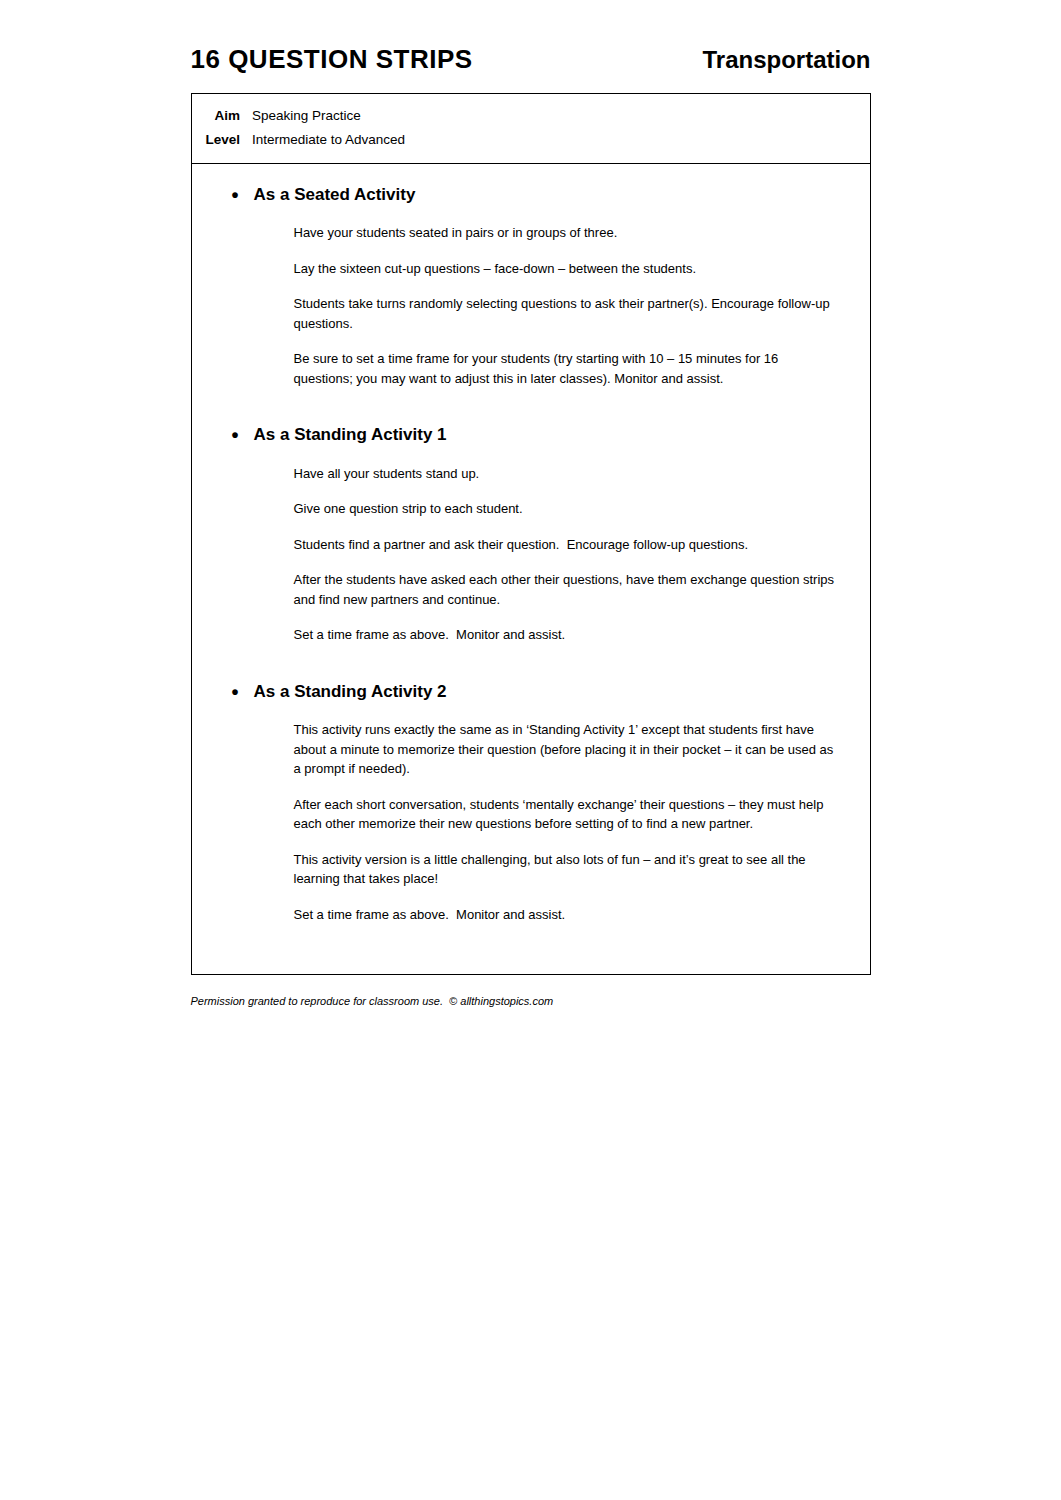16 QUESTION STRIPS
Transportation
| Aim | Speaking Practice |
| Level | Intermediate to Advanced |
As a Seated Activity
Have your students seated in pairs or in groups of three.
Lay the sixteen cut-up questions – face-down – between the students.
Students take turns randomly selecting questions to ask their partner(s). Encourage follow-up questions.
Be sure to set a time frame for your students (try starting with 10 – 15 minutes for 16 questions; you may want to adjust this in later classes). Monitor and assist.
As a Standing Activity 1
Have all your students stand up.
Give one question strip to each student.
Students find a partner and ask their question. Encourage follow-up questions.
After the students have asked each other their questions, have them exchange question strips and find new partners and continue.
Set a time frame as above. Monitor and assist.
As a Standing Activity 2
This activity runs exactly the same as in ‘Standing Activity 1’ except that students first have about a minute to memorize their question (before placing it in their pocket – it can be used as a prompt if needed).
After each short conversation, students ‘mentally exchange’ their questions – they must help each other memorize their new questions before setting of to find a new partner.
This activity version is a little challenging, but also lots of fun – and it’s great to see all the learning that takes place!
Set a time frame as above. Monitor and assist.
Permission granted to reproduce for classroom use. © allthingstopics.com